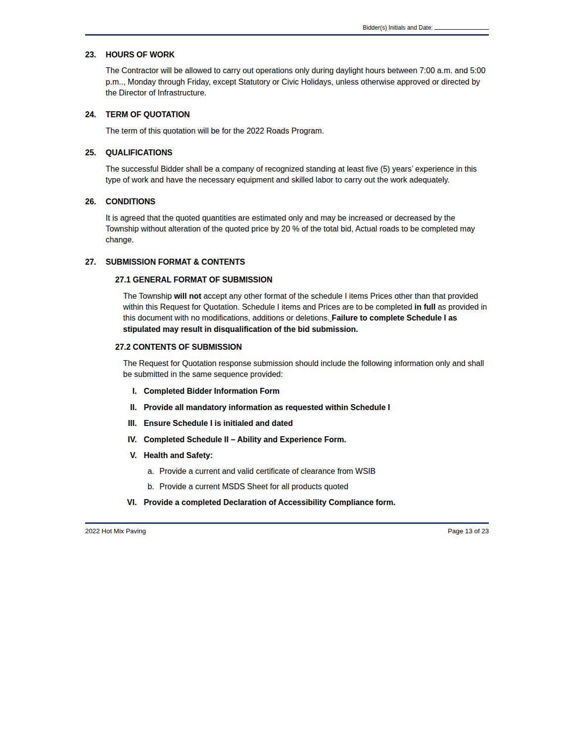Bidder(s) Initials and Date:
HOURS OF WORK
The Contractor will be allowed to carry out operations only during daylight hours between 7:00 a.m. and 5:00 p.m.., Monday through Friday, except Statutory or Civic Holidays, unless otherwise approved or directed by the Director of Infrastructure.
TERM OF QUOTATION
The term of this quotation will be for the 2022 Roads Program.
QUALIFICATIONS
The successful Bidder shall be a company of recognized standing at least five (5) years’ experience in this type of work and have the necessary equipment and skilled labor to carry out the work adequately.
CONDITIONS
It is agreed that the quoted quantities are estimated only and may be increased or decreased by the Township without alteration of the quoted price by 20 % of the total bid, Actual roads to be completed may change.
SUBMISSION FORMAT & CONTENTS
27.1 GENERAL FORMAT OF SUBMISSION
The Township will not accept any other format of the schedule I items Prices other than that provided within this Request for Quotation. Schedule I items and Prices are to be completed in full as provided in this document with no modifications, additions or deletions. Failure to complete Schedule I as stipulated may result in disqualification of the bid submission.
27.2 CONTENTS OF SUBMISSION
The Request for Quotation response submission should include the following information only and shall be submitted in the same sequence provided:
Completed Bidder Information Form
Provide all mandatory information as requested within Schedule I
Ensure Schedule I is initialed and dated
Completed Schedule II – Ability and Experience Form.
Health and Safety:
Provide a current and valid certificate of clearance from WSIB
Provide a current MSDS Sheet for all products quoted
Provide a completed Declaration of Accessibility Compliance form.
2022 Hot Mix Paving Page 13 of 23